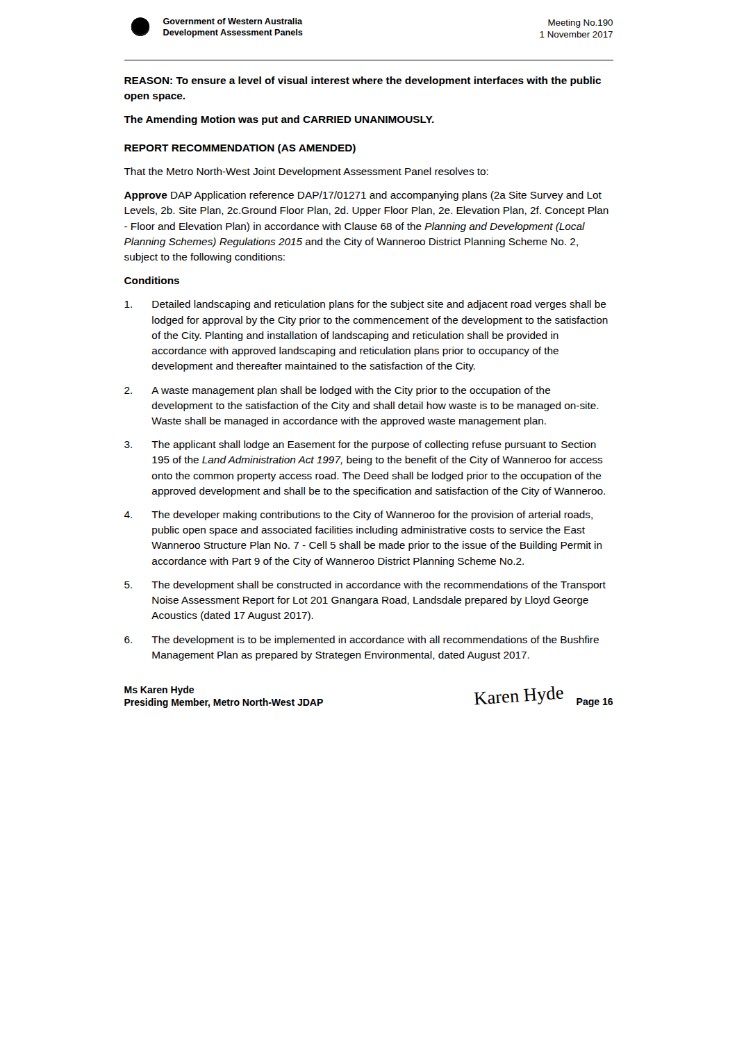Government of Western Australia Development Assessment Panels
Meeting No.190
1 November 2017
REASON: To ensure a level of visual interest where the development interfaces with the public open space.
The Amending Motion was put and CARRIED UNANIMOUSLY.
REPORT RECOMMENDATION (AS AMENDED)
That the Metro North-West Joint Development Assessment Panel resolves to:
Approve DAP Application reference DAP/17/01271 and accompanying plans (2a Site Survey and Lot Levels, 2b. Site Plan, 2c.Ground Floor Plan, 2d. Upper Floor Plan, 2e. Elevation Plan, 2f. Concept Plan - Floor and Elevation Plan) in accordance with Clause 68 of the Planning and Development (Local Planning Schemes) Regulations 2015 and the City of Wanneroo District Planning Scheme No. 2, subject to the following conditions:
Conditions
Detailed landscaping and reticulation plans for the subject site and adjacent road verges shall be lodged for approval by the City prior to the commencement of the development to the satisfaction of the City. Planting and installation of landscaping and reticulation shall be provided in accordance with approved landscaping and reticulation plans prior to occupancy of the development and thereafter maintained to the satisfaction of the City.
A waste management plan shall be lodged with the City prior to the occupation of the development to the satisfaction of the City and shall detail how waste is to be managed on-site. Waste shall be managed in accordance with the approved waste management plan.
The applicant shall lodge an Easement for the purpose of collecting refuse pursuant to Section 195 of the Land Administration Act 1997, being to the benefit of the City of Wanneroo for access onto the common property access road. The Deed shall be lodged prior to the occupation of the approved development and shall be to the specification and satisfaction of the City of Wanneroo.
The developer making contributions to the City of Wanneroo for the provision of arterial roads, public open space and associated facilities including administrative costs to service the East Wanneroo Structure Plan No. 7 - Cell 5 shall be made prior to the issue of the Building Permit in accordance with Part 9 of the City of Wanneroo District Planning Scheme No.2.
The development shall be constructed in accordance with the recommendations of the Transport Noise Assessment Report for Lot 201 Gnangara Road, Landsdale prepared by Lloyd George Acoustics (dated 17 August 2017).
The development is to be implemented in accordance with all recommendations of the Bushfire Management Plan as prepared by Strategen Environmental, dated August 2017.
Ms Karen Hyde
Presiding Member, Metro North-West JDAP
Karen Hyde
Page 16